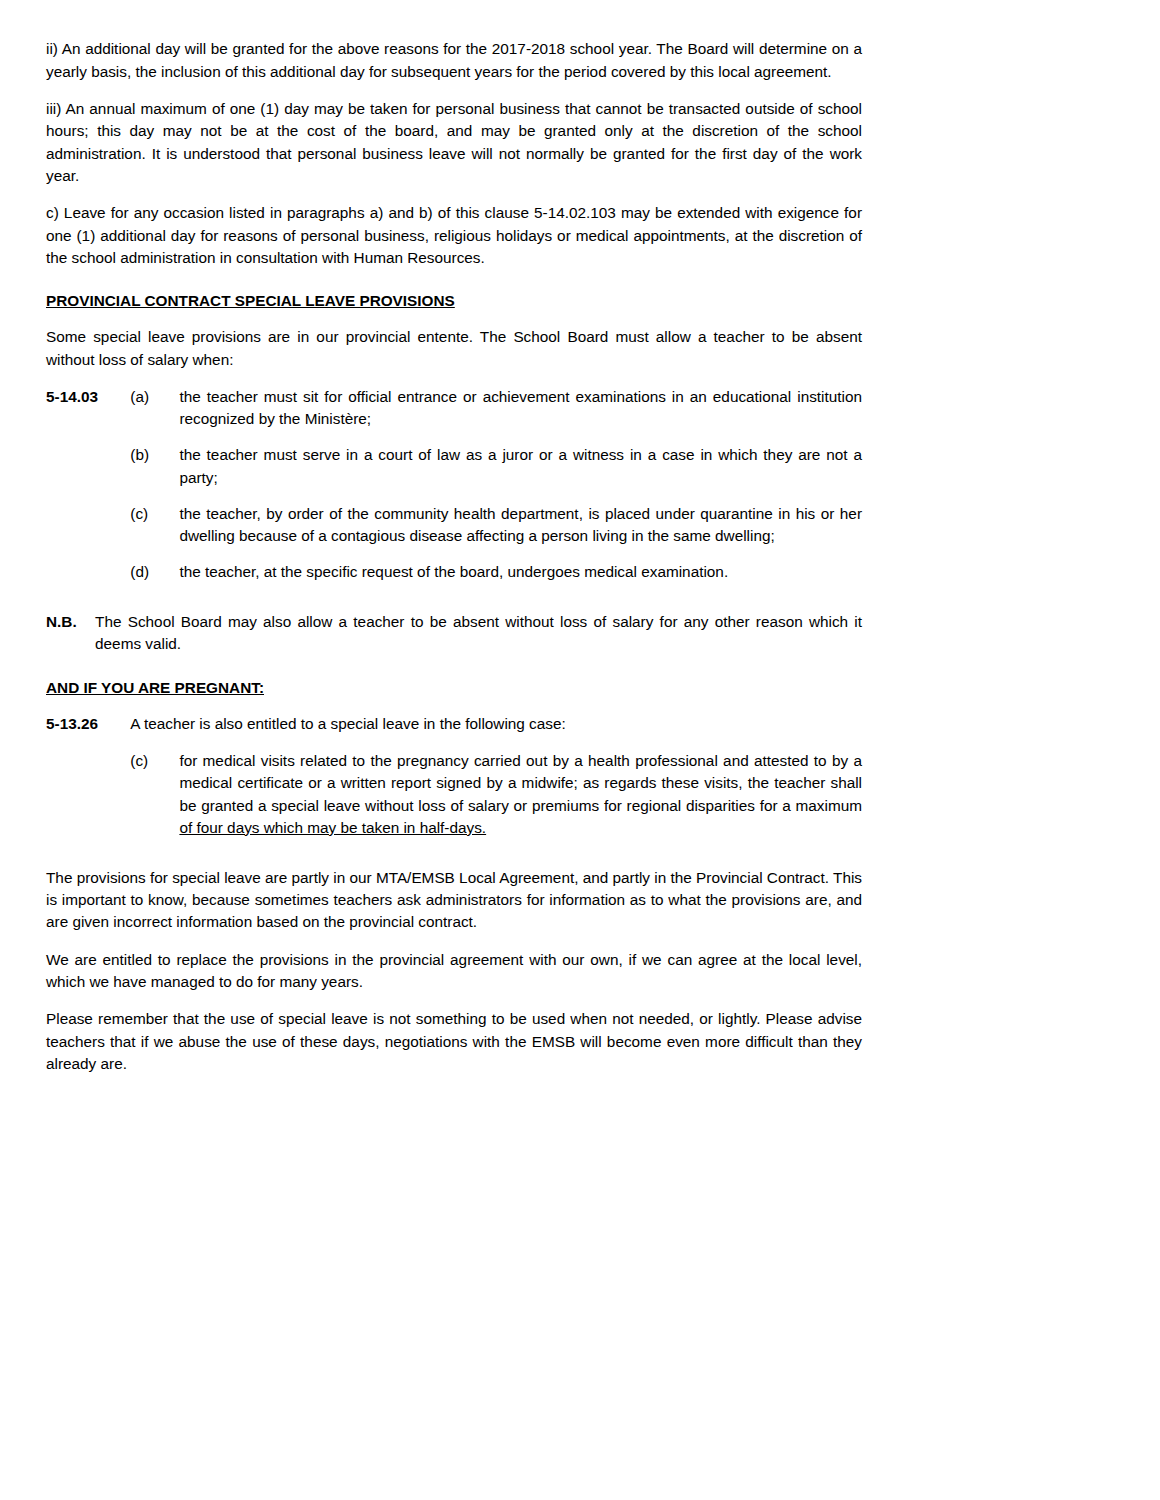ii) An additional day will be granted for the above reasons for the 2017-2018 school year. The Board will determine on a yearly basis, the inclusion of this additional day for subsequent years for the period covered by this local agreement.
iii) An annual maximum of one (1) day may be taken for personal business that cannot be transacted outside of school hours; this day may not be at the cost of the board, and may be granted only at the discretion of the school administration. It is understood that personal business leave will not normally be granted for the first day of the work year.
c) Leave for any occasion listed in paragraphs a) and b) of this clause 5-14.02.103 may be extended with exigence for one (1) additional day for reasons of personal business, religious holidays or medical appointments, at the discretion of the school administration in consultation with Human Resources.
PROVINCIAL CONTRACT SPECIAL LEAVE PROVISIONS
Some special leave provisions are in our provincial entente. The School Board must allow a teacher to be absent without loss of salary when:
5-14.03
(a)
the teacher must sit for official entrance or achievement examinations in an educational institution recognized by the Ministère;
(b)
the teacher must serve in a court of law as a juror or a witness in a case in which they are not a party;
(c)
the teacher, by order of the community health department, is placed under quarantine in his or her dwelling because of a contagious disease affecting a person living in the same dwelling;
(d)
the teacher, at the specific request of the board, undergoes medical examination.
N.B.
The School Board may also allow a teacher to be absent without loss of salary for any other reason which it deems valid.
AND IF YOU ARE PREGNANT:
5-13.26
A teacher is also entitled to a special leave in the following case:
(c)
for medical visits related to the pregnancy carried out by a health professional and attested to by a medical certificate or a written report signed by a midwife; as regards these visits, the teacher shall be granted a special leave without loss of salary or premiums for regional disparities for a maximum of four days which may be taken in half-days.
The provisions for special leave are partly in our MTA/EMSB Local Agreement, and partly in the Provincial Contract. This is important to know, because sometimes teachers ask administrators for information as to what the provisions are, and are given incorrect information based on the provincial contract.
We are entitled to replace the provisions in the provincial agreement with our own, if we can agree at the local level, which we have managed to do for many years.
Please remember that the use of special leave is not something to be used when not needed, or lightly. Please advise teachers that if we abuse the use of these days, negotiations with the EMSB will become even more difficult than they already are.